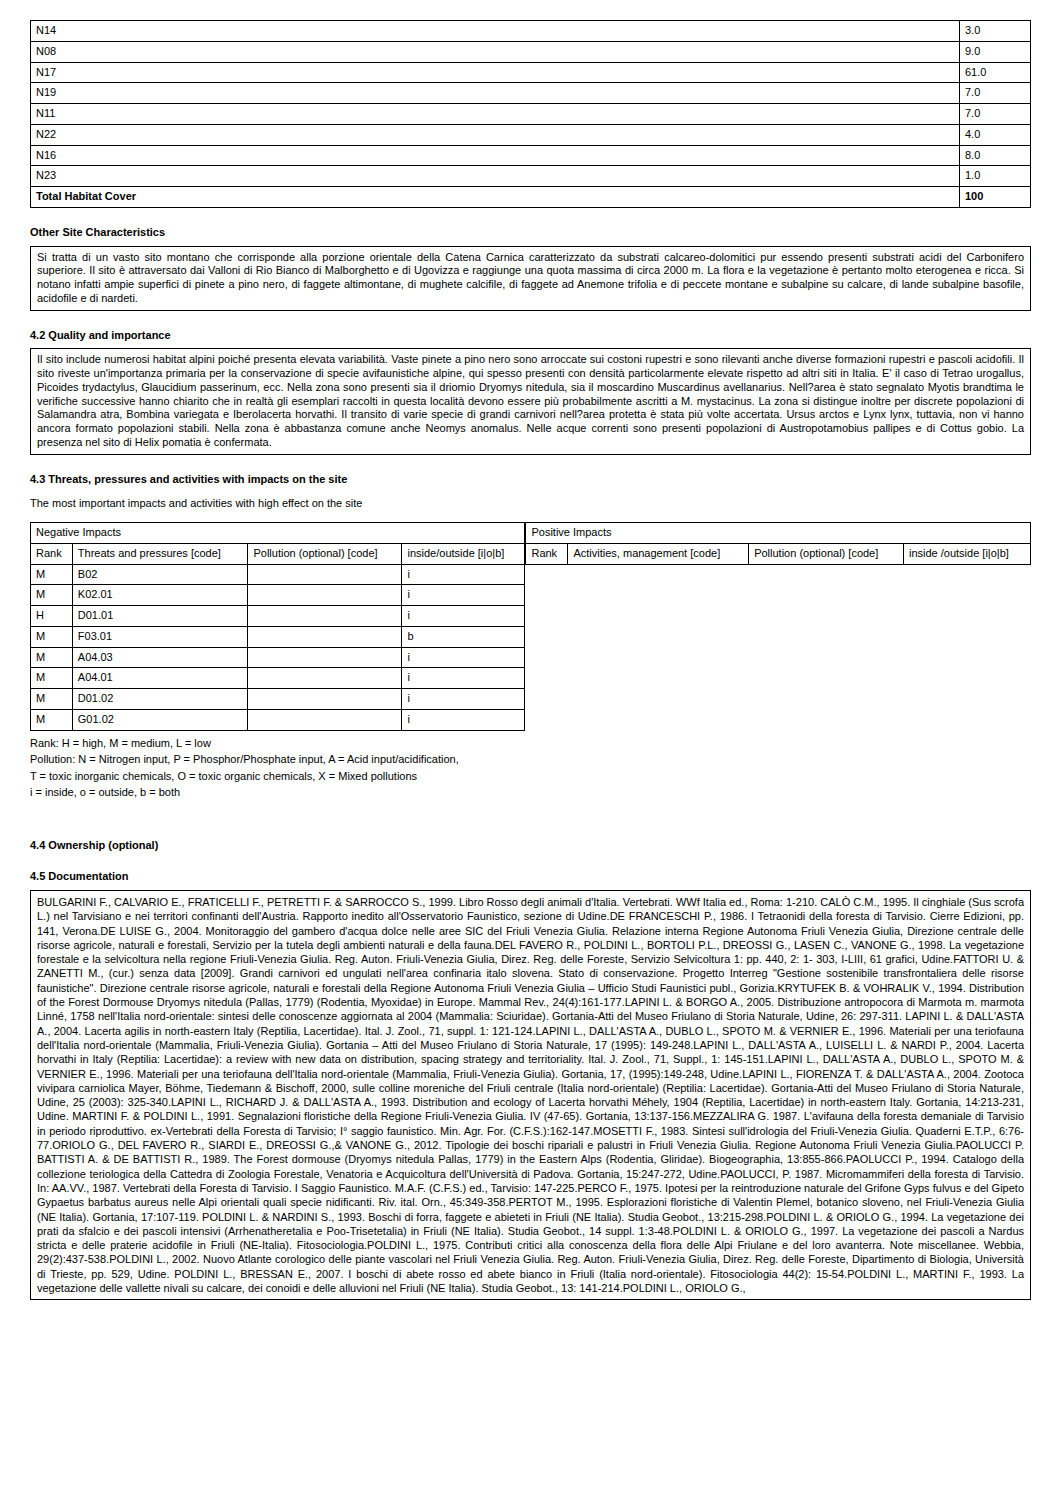| N14 | 3.0 |
| N08 | 9.0 |
| N17 | 61.0 |
| N19 | 7.0 |
| N11 | 7.0 |
| N22 | 4.0 |
| N16 | 8.0 |
| N23 | 1.0 |
| Total Habitat Cover | 100 |
Other Site Characteristics
Si tratta di un vasto sito montano che corrisponde alla porzione orientale della Catena Carnica caratterizzato da substrati calcareo-dolomitici pur essendo presenti substrati acidi del Carbonifero superiore. Il sito è attraversato dai Valloni di Rio Bianco di Malborghetto e di Ugovizza e raggiunge una quota massima di circa 2000 m. La flora e la vegetazione è pertanto molto eterogenea e ricca. Si notano infatti ampie superfici di pinete a pino nero, di faggete altimontane, di mughete calcifile, di faggete ad Anemone trifolia e di peccete montane e subalpine su calcare, di lande subalpine basofile, acidofile e di nardeti.
4.2 Quality and importance
Il sito include numerosi habitat alpini poiché presenta elevata variabilità. Vaste pinete a pino nero sono arroccate sui costoni rupestri e sono rilevanti anche diverse formazioni rupestri e pascoli acidofili. Il sito riveste un'importanza primaria per la conservazione di specie avifaunistiche alpine, qui spesso presenti con densità particolarmente elevate rispetto ad altri siti in Italia. E' il caso di Tetrao urogallus, Picoides trydactylus, Glaucidium passerinum, ecc. Nella zona sono presenti sia il driomio Dryomys nitedula, sia il moscardino Muscardinus avellanarius. Nell?area è stato segnalato Myotis brandtima le verifiche successive hanno chiarito che in realtà gli esemplari raccolti in questa località devono essere più probabilmente ascritti a M. mystacinus. La zona si distingue inoltre per discrete popolazioni di Salamandra atra, Bombina variegata e Iberolacerta horvathi. Il transito di varie specie di grandi carnivori nell?area protetta è stata più volte accertata. Ursus arctos e Lynx lynx, tuttavia, non vi hanno ancora formato popolazioni stabili. Nella zona è abbastanza comune anche Neomys anomalus. Nelle acque correnti sono presenti popolazioni di Austropotamobius pallipes e di Cottus gobio. La presenza nel sito di Helix pomatia è confermata.
4.3 Threats, pressures and activities with impacts on the site
The most important impacts and activities with high effect on the site
| / Negative Impacts / / Rank / Threats and pressures [code] / Pollution (optional) [code] / inside/outside [i/o/b] / / M / B02 / / i / / M / K02.01 / / i / / H / D01.01 / / i / / M / F03.01 / / b / / M / A04.03 / / i / / M / A04.01 / / i / / M / D01.02 / / i / / M / G01.02 / / i / | / Positive Impacts / / Rank / Activities, management [code] / Pollution (optional) [code] / inside /outside [i/o/b] / |
Rank: H = high, M = medium, L = low
Pollution: N = Nitrogen input, P = Phosphor/Phosphate input, A = Acid input/acidification,
T = toxic inorganic chemicals, O = toxic organic chemicals, X = Mixed pollutions
i = inside, o = outside, b = both
4.4 Ownership (optional)
4.5 Documentation
BULGARINI F., CALVARIO E., FRATICELLI F., PETRETTI F. & SARROCCO S., 1999. Libro Rosso degli animali d'Italia. Vertebrati. WWf Italia ed., Roma: 1-210. CALÒ C.M., 1995. Il cinghiale (Sus scrofa L.) nel Tarvisiano e nei territori confinanti dell'Austria. Rapporto inedito all'Osservatorio Faunistico, sezione di Udine.DE FRANCESCHI P., 1986. I Tetraonidi della foresta di Tarvisio. Cierre Edizioni, pp. 141, Verona.DE LUISE G., 2004. Monitoraggio del gambero d'acqua dolce nelle aree SIC del Friuli Venezia Giulia. Relazione interna Regione Autonoma Friuli Venezia Giulia, Direzione centrale delle risorse agricole, naturali e forestali, Servizio per la tutela degli ambienti naturali e della fauna.DEL FAVERO R., POLDINI L., BORTOLI P.L., DREOSSI G., LASEN C., VANONE G., 1998. La vegetazione forestale e la selvicoltura nella regione Friuli-Venezia Giulia. Reg. Auton. Friuli-Venezia Giulia, Direz. Reg. delle Foreste, Servizio Selvicoltura 1: pp. 440, 2: 1- 303, I-LIII, 61 grafici, Udine.FATTORI U. & ZANETTI M., (cur.) senza data [2009]. Grandi carnivori ed ungulati nell'area confinaria italo slovena. Stato di conservazione. Progetto Interreg "Gestione sostenibile transfrontaliera delle risorse faunistiche". Direzione centrale risorse agricole, naturali e forestali della Regione Autonoma Friuli Venezia Giulia – Ufficio Studi Faunistici publ., Gorizia.KRYTUFEK B. & VOHRALIK V., 1994. Distribution of the Forest Dormouse Dryomys nitedula (Pallas, 1779) (Rodentia, Myoxidae) in Europe. Mammal Rev., 24(4):161-177.LAPINI L. & BORGO A., 2005. Distribuzione antropocora di Marmota m. marmota Linné, 1758 nell'Italia nord-orientale: sintesi delle conoscenze aggiornata al 2004 (Mammalia: Sciuridae). Gortania-Atti del Museo Friulano di Storia Naturale, Udine, 26: 297-311. LAPINI L. & DALL'ASTA A., 2004. Lacerta agilis in north-eastern Italy (Reptilia, Lacertidae). Ital. J. Zool., 71, suppl. 1: 121-124.LAPINI L., DALL'ASTA A., DUBLO L., SPOTO M. & VERNIER E., 1996. Materiali per una teriofauna dell'Italia nord-orientale (Mammalia, Friuli-Venezia Giulia). Gortania – Atti del Museo Friulano di Storia Naturale, 17 (1995): 149-248.LAPINI L., DALL'ASTA A., LUISELLI L. & NARDI P., 2004. Lacerta horvathi in Italy (Reptilia: Lacertidae): a review with new data on distribution, spacing strategy and territoriality. Ital. J. Zool., 71, Suppl., 1: 145-151.LAPINI L., DALL'ASTA A., DUBLO L., SPOTO M. & VERNIER E., 1996. Materiali per una teriofauna dell'Italia nord-orientale (Mammalia, Friuli-Venezia Giulia). Gortania, 17, (1995):149-248, Udine.LAPINI L., FIORENZA T. & DALL'ASTA A., 2004. Zootoca vivipara carniolica Mayer, Böhme, Tiedemann & Bischoff, 2000, sulle colline moreniche del Friuli centrale (Italia nord-orientale) (Reptilia: Lacertidae). Gortania-Atti del Museo Friulano di Storia Naturale, Udine, 25 (2003): 325-340.LAPINI L., RICHARD J. & DALL'ASTA A., 1993. Distribution and ecology of Lacerta horvathi Méhely, 1904 (Reptilia, Lacertidae) in north-eastern Italy. Gortania, 14:213-231, Udine. MARTINI F. & POLDINI L., 1991. Segnalazioni floristiche della Regione Friuli-Venezia Giulia. IV (47-65). Gortania, 13:137-156.MEZZALIRA G. 1987. L'avifauna della foresta demaniale di Tarvisio in periodo riproduttivo. ex-Vertebrati della Foresta di Tarvisio; I° saggio faunistico. Min. Agr. For. (C.F.S.):162-147.MOSETTI F., 1983. Sintesi sull'idrologia del Friuli-Venezia Giulia. Quaderni E.T.P., 6:76-77.ORIOLO G., DEL FAVERO R., SIARDI E., DREOSSI G.,& VANONE G., 2012. Tipologie dei boschi ripariali e palustri in Friuli Venezia Giulia. Regione Autonoma Friuli Venezia Giulia.PAOLUCCI P. BATTISTI A. & DE BATTISTI R., 1989. The Forest dormouse (Dryomys nitedula Pallas, 1779) in the Eastern Alps (Rodentia, Gliridae). Biogeographia, 13:855-866.PAOLUCCI P., 1994. Catalogo della collezione teriologica della Cattedra di Zoologia Forestale, Venatoria e Acquicoltura dell'Università di Padova. Gortania, 15:247-272, Udine.PAOLUCCI, P. 1987. Micromammiferi della foresta di Tarvisio. In: AA.VV., 1987. Vertebrati della Foresta di Tarvisio. I Saggio Faunistico. M.A.F. (C.F.S.) ed., Tarvisio: 147-225.PERCO F., 1975. Ipotesi per la reintroduzione naturale del Grifone Gyps fulvus e del Gipeto Gypaetus barbatus aureus nelle Alpi orientali quali specie nidificanti. Riv. ital. Orn., 45:349-358.PERTOT M., 1995. Esplorazioni floristiche di Valentin Plemel, botanico sloveno, nel Friuli-Venezia Giulia (NE Italia). Gortania, 17:107-119. POLDINI L. & NARDINI S., 1993. Boschi di forra, faggete e abieteti in Friuli (NE Italia). Studia Geobot., 13:215-298.POLDINI L. & ORIOLO G., 1994. La vegetazione dei prati da sfalcio e dei pascoli intensivi (Arrhenatheretalia e Poo-Trisetetalia) in Friuli (NE Italia). Studia Geobot., 14 suppl. 1:3-48.POLDINI L. & ORIOLO G., 1997. La vegetazione dei pascoli a Nardus stricta e delle praterie acidofile in Friuli (NE-Italia). Fitosociologia.POLDINI L., 1975. Contributi critici alla conoscenza della flora delle Alpi Friulane e del loro avanterra. Note miscellanee. Webbia, 29(2):437-538.POLDINI L., 2002. Nuovo Atlante corologico delle piante vascolari nel Friuli Venezia Giulia. Reg. Auton. Friuli-Venezia Giulia, Direz. Reg. delle Foreste, Dipartimento di Biologia, Università di Trieste, pp. 529, Udine. POLDINI L., BRESSAN E., 2007. I boschi di abete rosso ed abete bianco in Friuli (Italia nord-orientale). Fitosociologia 44(2): 15-54.POLDINI L., MARTINI F., 1993. La vegetazione delle vallette nivali su calcare, dei conoidi e delle alluvioni nel Friuli (NE Italia). Studia Geobot., 13: 141-214.POLDINI L., ORIOLO G.,